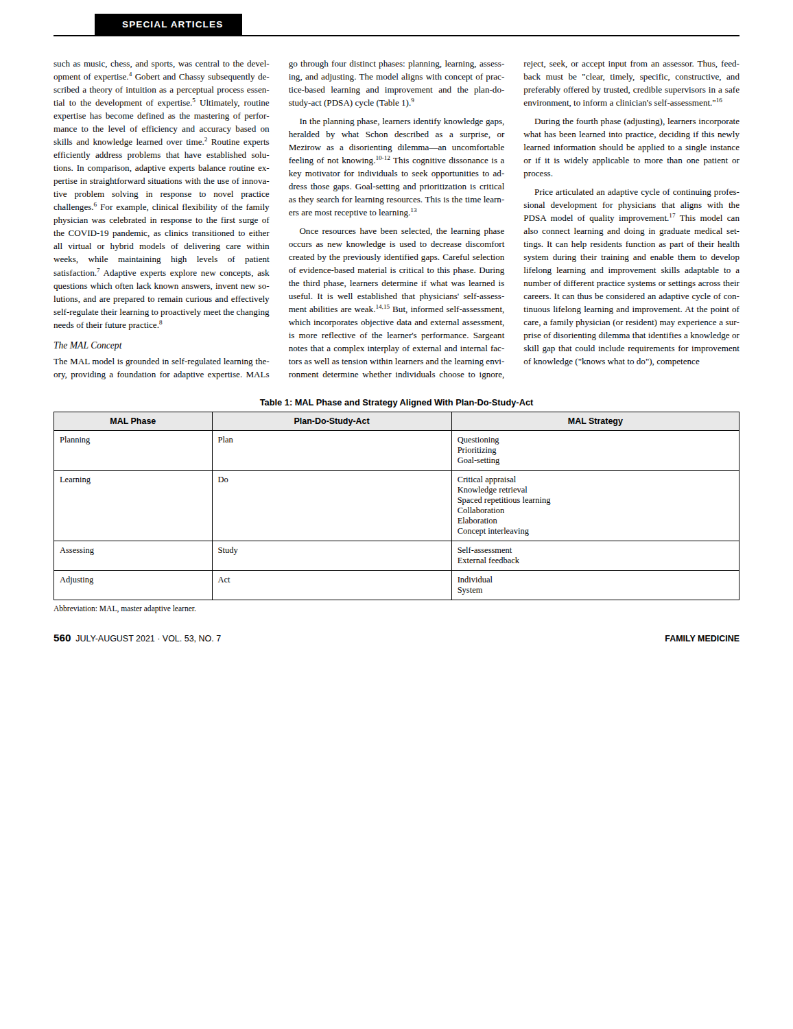SPECIAL ARTICLES
such as music, chess, and sports, was central to the development of expertise.4 Gobert and Chassy subsequently described a theory of intuition as a perceptual process essential to the development of expertise.5 Ultimately, routine expertise has become defined as the mastering of performance to the level of efficiency and accuracy based on skills and knowledge learned over time.2 Routine experts efficiently address problems that have established solutions. In comparison, adaptive experts balance routine expertise in straightforward situations with the use of innovative problem solving in response to novel practice challenges.6 For example, clinical flexibility of the family physician was celebrated in response to the first surge of the COVID-19 pandemic, as clinics transitioned to either all virtual or hybrid models of delivering care within weeks, while maintaining high levels of patient satisfaction.7 Adaptive experts explore new concepts, ask questions which often lack known answers, invent new solutions, and are prepared to remain curious and effectively self-regulate their learning to proactively meet the changing needs of their future practice.8
The MAL Concept
The MAL model is grounded in self-regulated learning theory, providing a foundation for adaptive expertise. MALs go through four distinct phases: planning, learning, assessing, and adjusting. The model aligns with concept of practice-based learning and improvement and the plan-do-study-act (PDSA) cycle (Table 1).9
In the planning phase, learners identify knowledge gaps, heralded by what Schon described as a surprise, or Mezirow as a disorienting dilemma—an uncomfortable feeling of not knowing.10-12 This cognitive dissonance is a key motivator for individuals to seek opportunities to address those gaps. Goal-setting and prioritization is critical as they search for learning resources. This is the time learners are most receptive to learning.13
Once resources have been selected, the learning phase occurs as new knowledge is used to decrease discomfort created by the previously identified gaps. Careful selection of evidence-based material is critical to this phase. During the third phase, learners determine if what was learned is useful. It is well established that physicians' self-assessment abilities are weak.14,15 But, informed self-assessment, which incorporates objective data and external assessment, is more reflective of the learner's performance. Sargeant notes that a complex interplay of external and internal factors as well as tension within learners and the learning environment determine whether individuals choose to ignore, reject, seek, or accept input from an assessor. Thus, feedback must be "clear, timely, specific, constructive, and preferably offered by trusted, credible supervisors in a safe environment, to inform a clinician's self-assessment."16
During the fourth phase (adjusting), learners incorporate what has been learned into practice, deciding if this newly learned information should be applied to a single instance or if it is widely applicable to more than one patient or process.
Price articulated an adaptive cycle of continuing professional development for physicians that aligns with the PDSA model of quality improvement.17 This model can also connect learning and doing in graduate medical settings. It can help residents function as part of their health system during their training and enable them to develop lifelong learning and improvement skills adaptable to a number of different practice systems or settings across their careers. It can thus be considered an adaptive cycle of continuous lifelong learning and improvement. At the point of care, a family physician (or resident) may experience a surprise of disorienting dilemma that identifies a knowledge or skill gap that could include requirements for improvement of knowledge ("knows what to do"), competence
Table 1: MAL Phase and Strategy Aligned With Plan-Do-Study-Act
| MAL Phase | Plan-Do-Study-Act | MAL Strategy |
| --- | --- | --- |
| Planning | Plan | Questioning Prioritizing Goal-setting |
| Learning | Do | Critical appraisal Knowledge retrieval Spaced repetitious learning Collaboration Elaboration Concept interleaving |
| Assessing | Study | Self-assessment External feedback |
| Adjusting | Act | Individual System |
Abbreviation: MAL, master adaptive learner.
560 JULY-AUGUST 2021 · VOL. 53, NO. 7
FAMILY MEDICINE